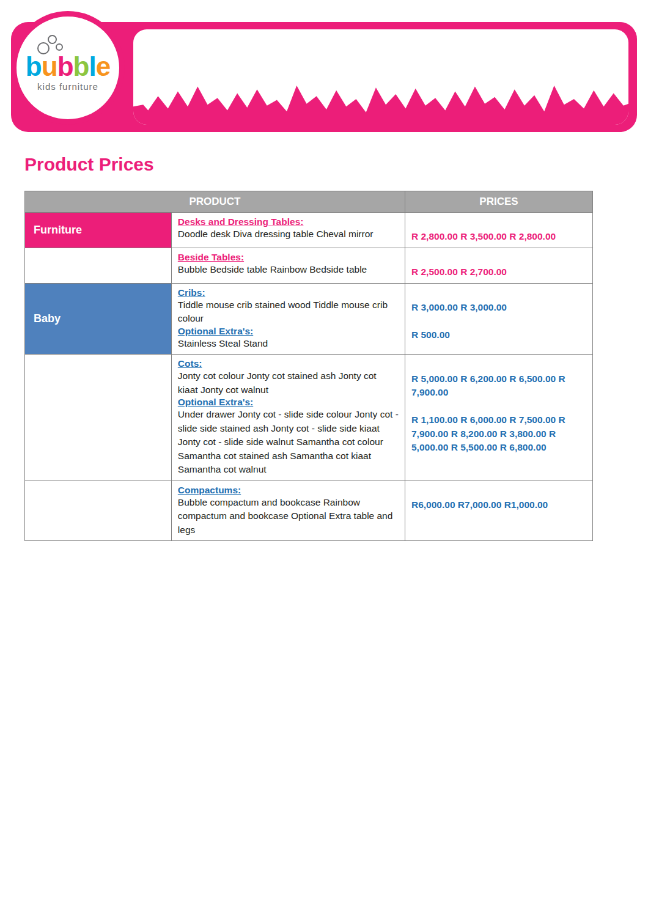bubble
kids furniture
Product Prices
| PRODUCT | PRICES |
| --- | --- |
| Furniture | Desks and Dressing Tables: Doodle desk Diva dressing table Cheval mirror | R 2,800.00 R 3,500.00 R 2,800.00 |
| | Beside Tables: Bubble Bedside table Rainbow Bedside table | R 2,500.00 R 2,700.00 |
| Baby | Cribs: Tiddle mouse crib stained wood Tiddle mouse crib colour Optional Extra's: Stainless Steal Stand | R 3,000.00 R 3,000.00 R 500.00 |
| | Cots: Jonty cot colour Jonty cot stained ash Jonty cot kiaat Jonty cot walnut Optional Extra's: Under drawer Jonty cot - slide side colour Jonty cot - slide side stained ash Jonty cot - slide side kiaat Jonty cot - slide side walnut Samantha cot colour Samantha cot stained ash Samantha cot kiaat Samantha cot walnut | R 5,000.00 R 6,200.00 R 6,500.00 R 7,900.00 R 1,100.00 R 6,000.00 R 7,500.00 R 7,900.00 R 8,200.00 R 3,800.00 R 5,000.00 R 5,500.00 R 6,800.00 |
| | Compactums: Bubble compactum and bookcase Rainbow compactum and bookcase Optional Extra table and legs | R6,000.00 R7,000.00 R1,000.00 |